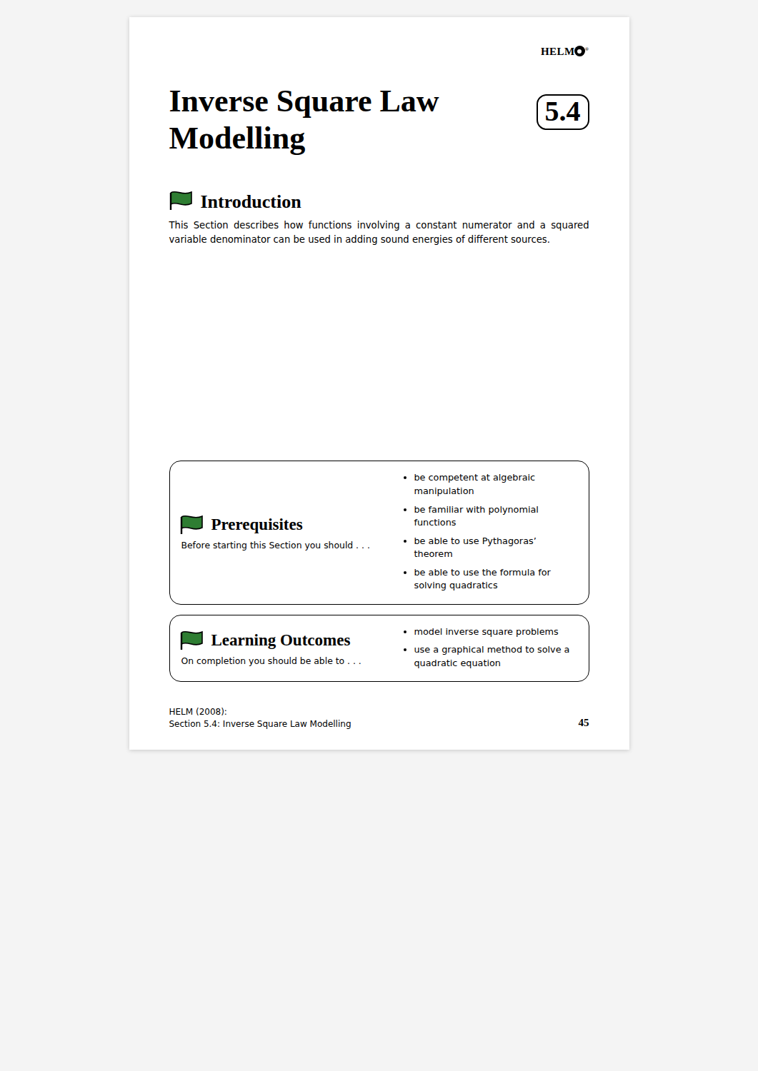HELM®
Inverse Square Law
Modelling
5.4
Introduction
This Section describes how functions involving a constant numerator and a squared variable denominator can be used in adding sound energies of different sources.
Prerequisites
Before starting this Section you should . . .
be competent at algebraic manipulation
be familiar with polynomial functions
be able to use Pythagoras’ theorem
be able to use the formula for solving quadratics
Learning Outcomes
On completion you should be able to . . .
model inverse square problems
use a graphical method to solve a quadratic equation
HELM (2008):
Section 5.4: Inverse Square Law Modelling
45